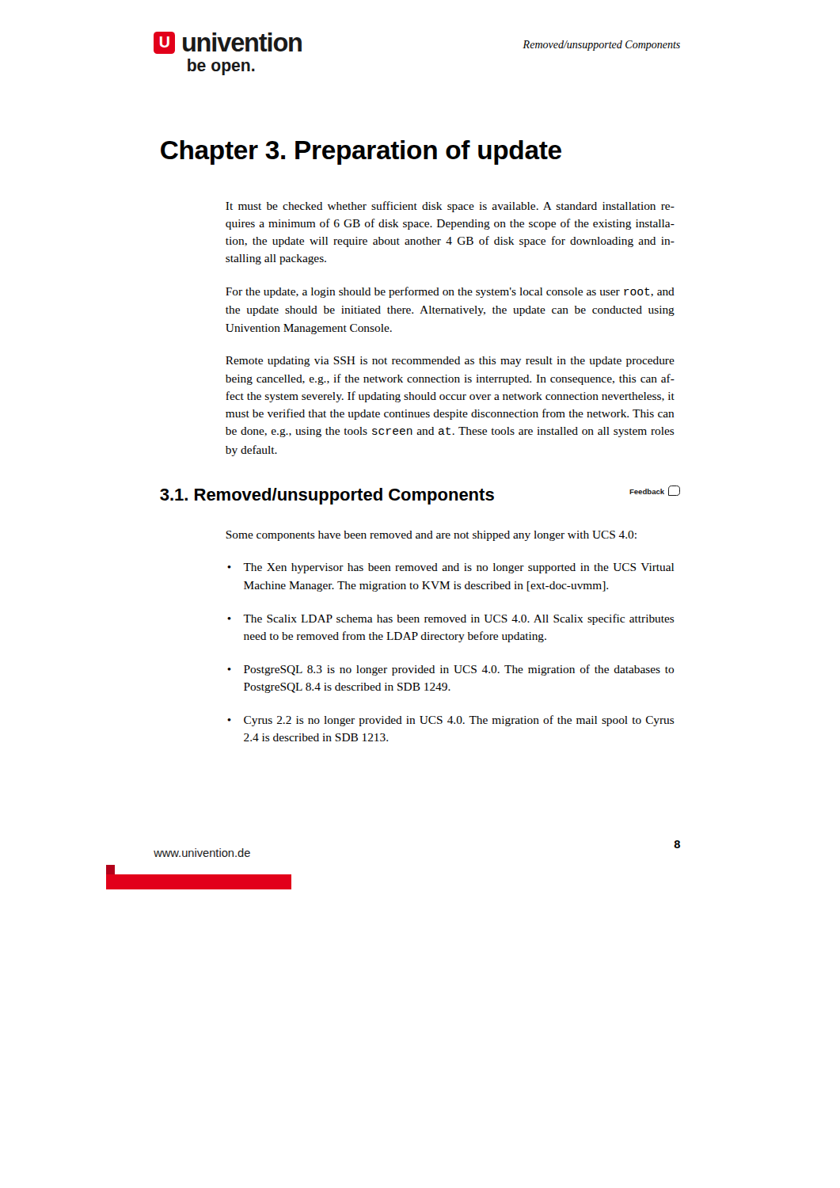univention
be open.
Removed/unsupported Components
Chapter 3. Preparation of update
It must be checked whether sufficient disk space is available. A standard installation requires a minimum of 6 GB of disk space. Depending on the scope of the existing installation, the update will require about another 4 GB of disk space for downloading and installing all packages.
For the update, a login should be performed on the system's local console as user root, and the update should be initiated there. Alternatively, the update can be conducted using Univention Management Console.
Remote updating via SSH is not recommended as this may result in the update procedure being cancelled, e.g., if the network connection is interrupted. In consequence, this can affect the system severely. If updating should occur over a network connection nevertheless, it must be verified that the update continues despite disconnection from the network. This can be done, e.g., using the tools screen and at. These tools are installed on all system roles by default.
3.1. Removed/unsupported Components Feedback
Some components have been removed and are not shipped any longer with UCS 4.0:
The Xen hypervisor has been removed and is no longer supported in the UCS Virtual Machine Manager. The migration to KVM is described in [ext-doc-uvmm].
The Scalix LDAP schema has been removed in UCS 4.0. All Scalix specific attributes need to be removed from the LDAP directory before updating.
PostgreSQL 8.3 is no longer provided in UCS 4.0. The migration of the databases to PostgreSQL 8.4 is described in SDB 1249.
Cyrus 2.2 is no longer provided in UCS 4.0. The migration of the mail spool to Cyrus 2.4 is described in SDB 1213.
www.univention.de
8